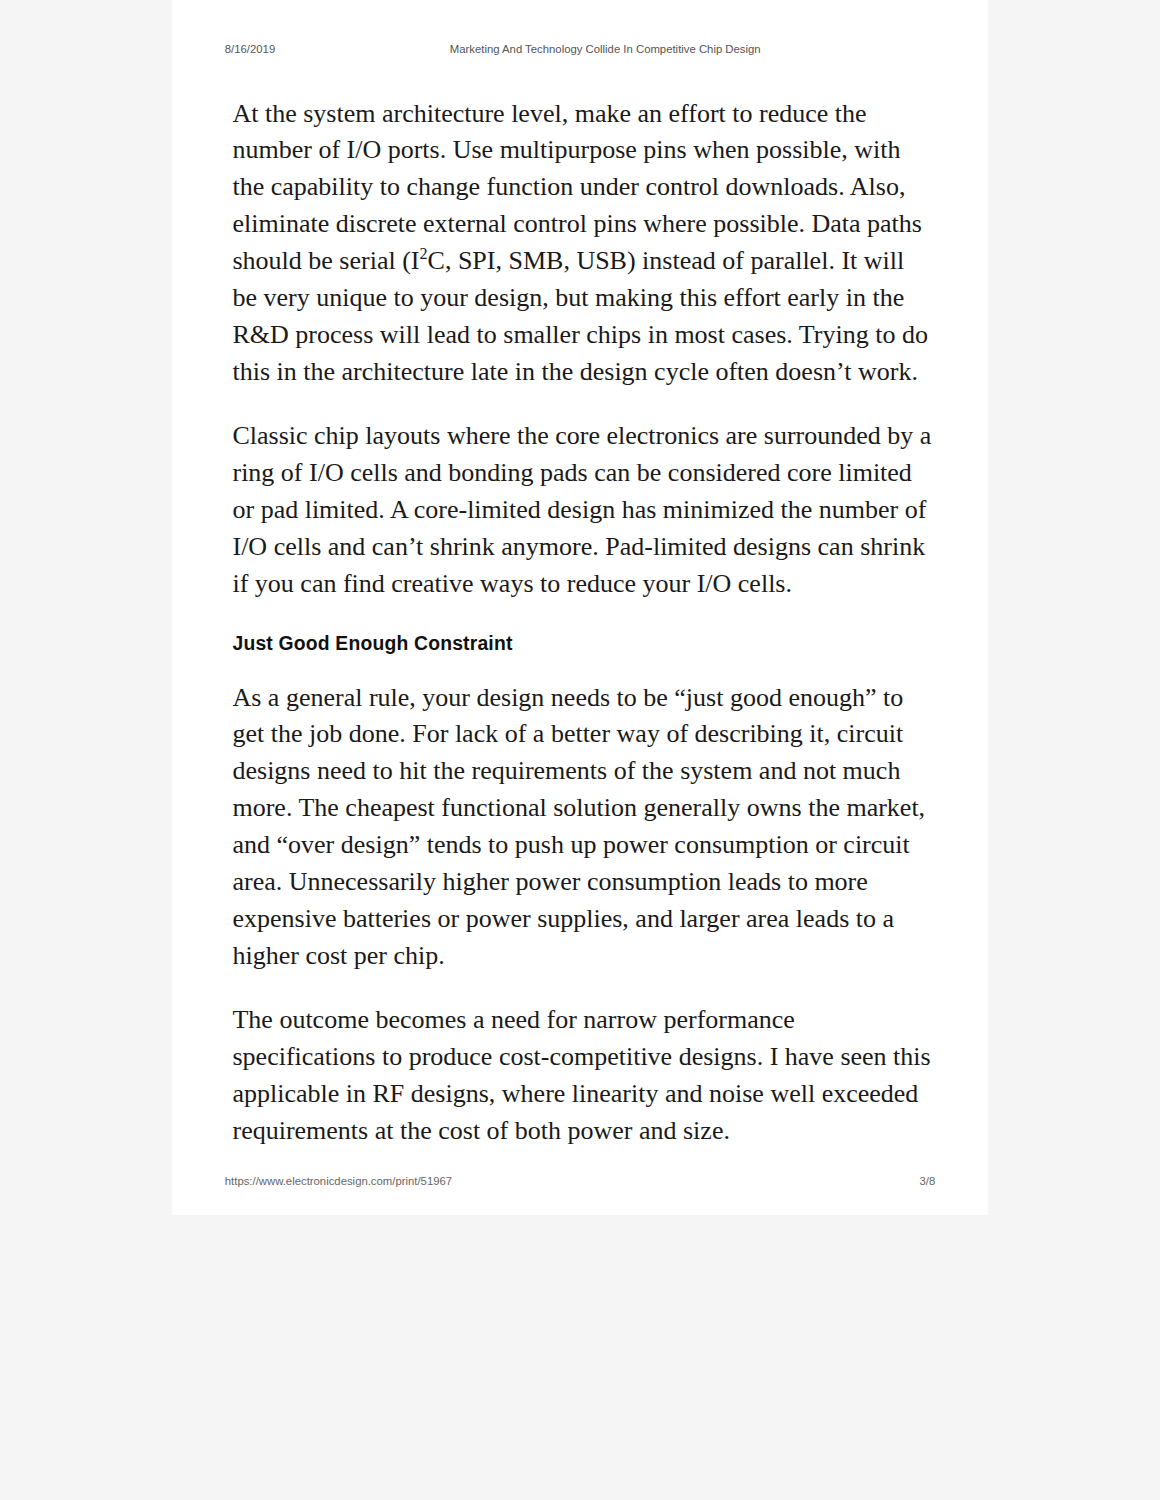8/16/2019 Marketing And Technology Collide In Competitive Chip Design
At the system architecture level, make an effort to reduce the number of I/O ports. Use multipurpose pins when possible, with the capability to change function under control downloads. Also, eliminate discrete external control pins where possible. Data paths should be serial (I2C, SPI, SMB, USB) instead of parallel. It will be very unique to your design, but making this effort early in the R&D process will lead to smaller chips in most cases. Trying to do this in the architecture late in the design cycle often doesn’t work.
Classic chip layouts where the core electronics are surrounded by a ring of I/O cells and bonding pads can be considered core limited or pad limited. A core-limited design has minimized the number of I/O cells and can’t shrink anymore. Pad-limited designs can shrink if you can find creative ways to reduce your I/O cells.
Just Good Enough Constraint
As a general rule, your design needs to be “just good enough” to get the job done. For lack of a better way of describing it, circuit designs need to hit the requirements of the system and not much more. The cheapest functional solution generally owns the market, and “over design” tends to push up power consumption or circuit area. Unnecessarily higher power consumption leads to more expensive batteries or power supplies, and larger area leads to a higher cost per chip.
The outcome becomes a need for narrow performance specifications to produce cost-competitive designs. I have seen this applicable in RF designs, where linearity and noise well exceeded requirements at the cost of both power and size.
https://www.electronicdesign.com/print/51967 3/8